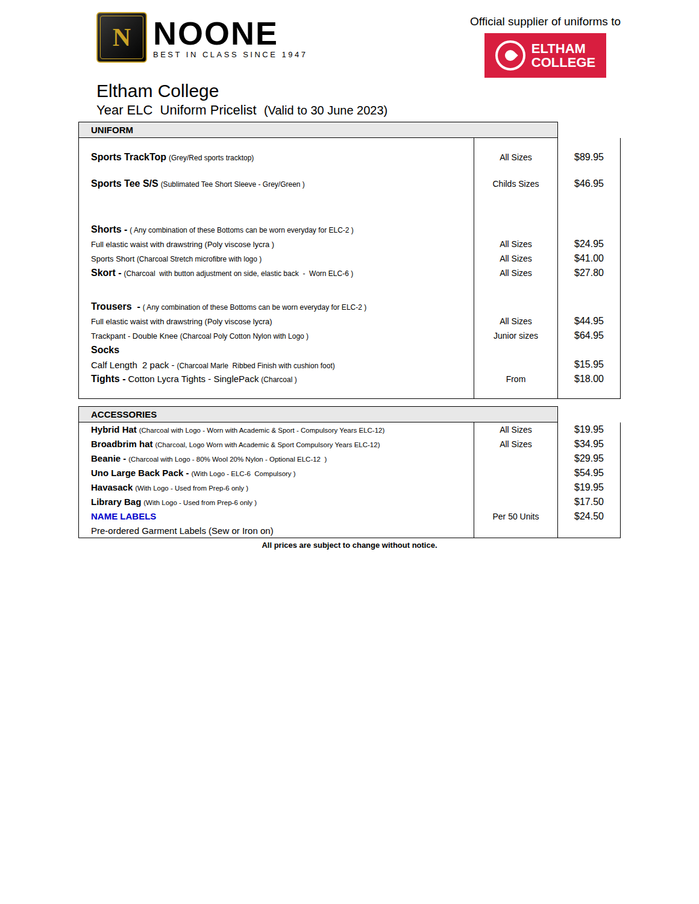N
NOONE
BEST IN CLASS SINCE 1947
Official supplier of uniforms to
ELTHAM
COLLEGE
Eltham College
Year ELC Uniform Pricelist (Valid to 30 June 2023)
| UNIFORM | |
| Sports TrackTop (Grey/Red sports tracktop) | All Sizes | $89.95 |
| Sports Tee S/S (Sublimated Tee Short Sleeve - Grey/Green ) | Childs Sizes | $46.95 |
| Shorts - ( Any combination of these Bottoms can be worn everyday for ELC-2 ) | | |
| Full elastic waist with drawstring (Poly viscose lycra ) | All Sizes | $24.95 |
| Sports Short (Charcoal Stretch microfibre with logo ) | All Sizes | $41.00 |
| Skort - (Charcoal with button adjustment on side, elastic back - Worn ELC-6 ) | All Sizes | $27.80 |
| Trousers - ( Any combination of these Bottoms can be worn everyday for ELC-2 ) | | |
| Full elastic waist with drawstring (Poly viscose lycra) | All Sizes | $44.95 |
| Trackpant - Double Knee (Charcoal Poly Cotton Nylon with Logo ) | Junior sizes | $64.95 |
| Socks | | |
| Calf Length 2 pack - (Charcoal Marle Ribbed Finish with cushion foot) | | $15.95 |
| Tights - Cotton Lycra Tights - SinglePack (Charcoal ) | From | $18.00 |
| ACCESSORIES | |
| Hybrid Hat (Charcoal with Logo - Worn with Academic & Sport - Compulsory Years ELC-12) | All Sizes | $19.95 |
| Broadbrim hat (Charcoal, Logo Worn with Academic & Sport Compulsory Years ELC-12) | All Sizes | $34.95 |
| Beanie - (Charcoal with Logo - 80% Wool 20% Nylon - Optional ELC-12 ) | | $29.95 |
| Uno Large Back Pack - (With Logo - ELC-6 Compulsory ) | | $54.95 |
| Havasack (With Logo - Used from Prep-6 only ) | | $19.95 |
| Library Bag (With Logo - Used from Prep-6 only ) | | $17.50 |
| NAME LABELS | Per 50 Units | $24.50 |
| Pre-ordered Garment Labels (Sew or Iron on) | | |
All prices are subject to change without notice.